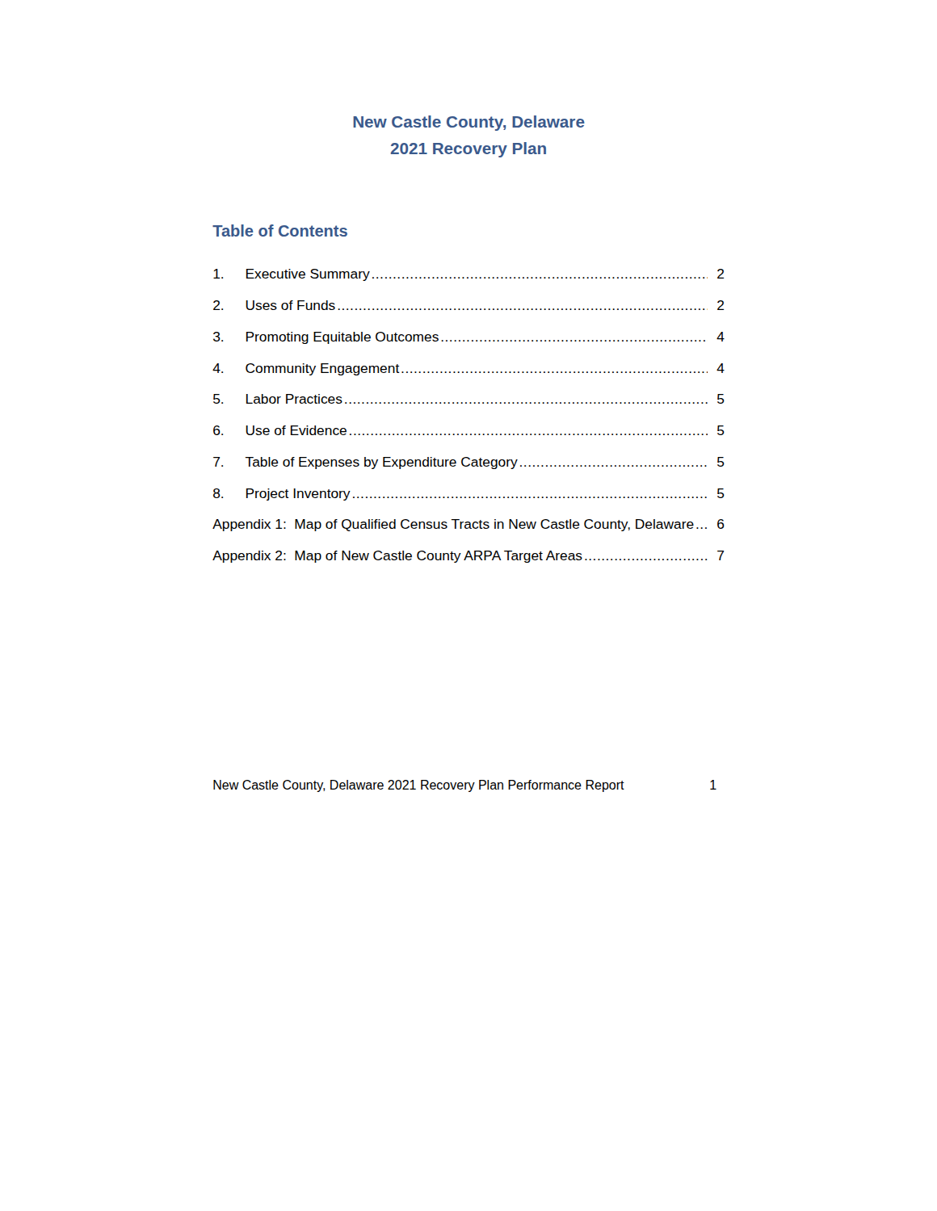New Castle County, Delaware2021 Recovery Plan
Table of Contents
1. Executive Summary .......................................................................................................... 2
2. Uses of Funds .................................................................................................................. 2
3. Promoting Equitable Outcomes .......................................................................................... 4
4. Community Engagement .................................................................................................. 4
5. Labor Practices .............................................................................................................. 5
6. Use of Evidence ............................................................................................................. 5
7. Table of Expenses by Expenditure Category ..................................................................... 5
8. Project Inventory ............................................................................................................ 5
Appendix 1: Map of Qualified Census Tracts in New Castle County, Delaware ......................... 6
Appendix 2: Map of New Castle County ARPA Target Areas ................................................... 7
New Castle County, Delaware 2021 Recovery Plan Performance Report 1